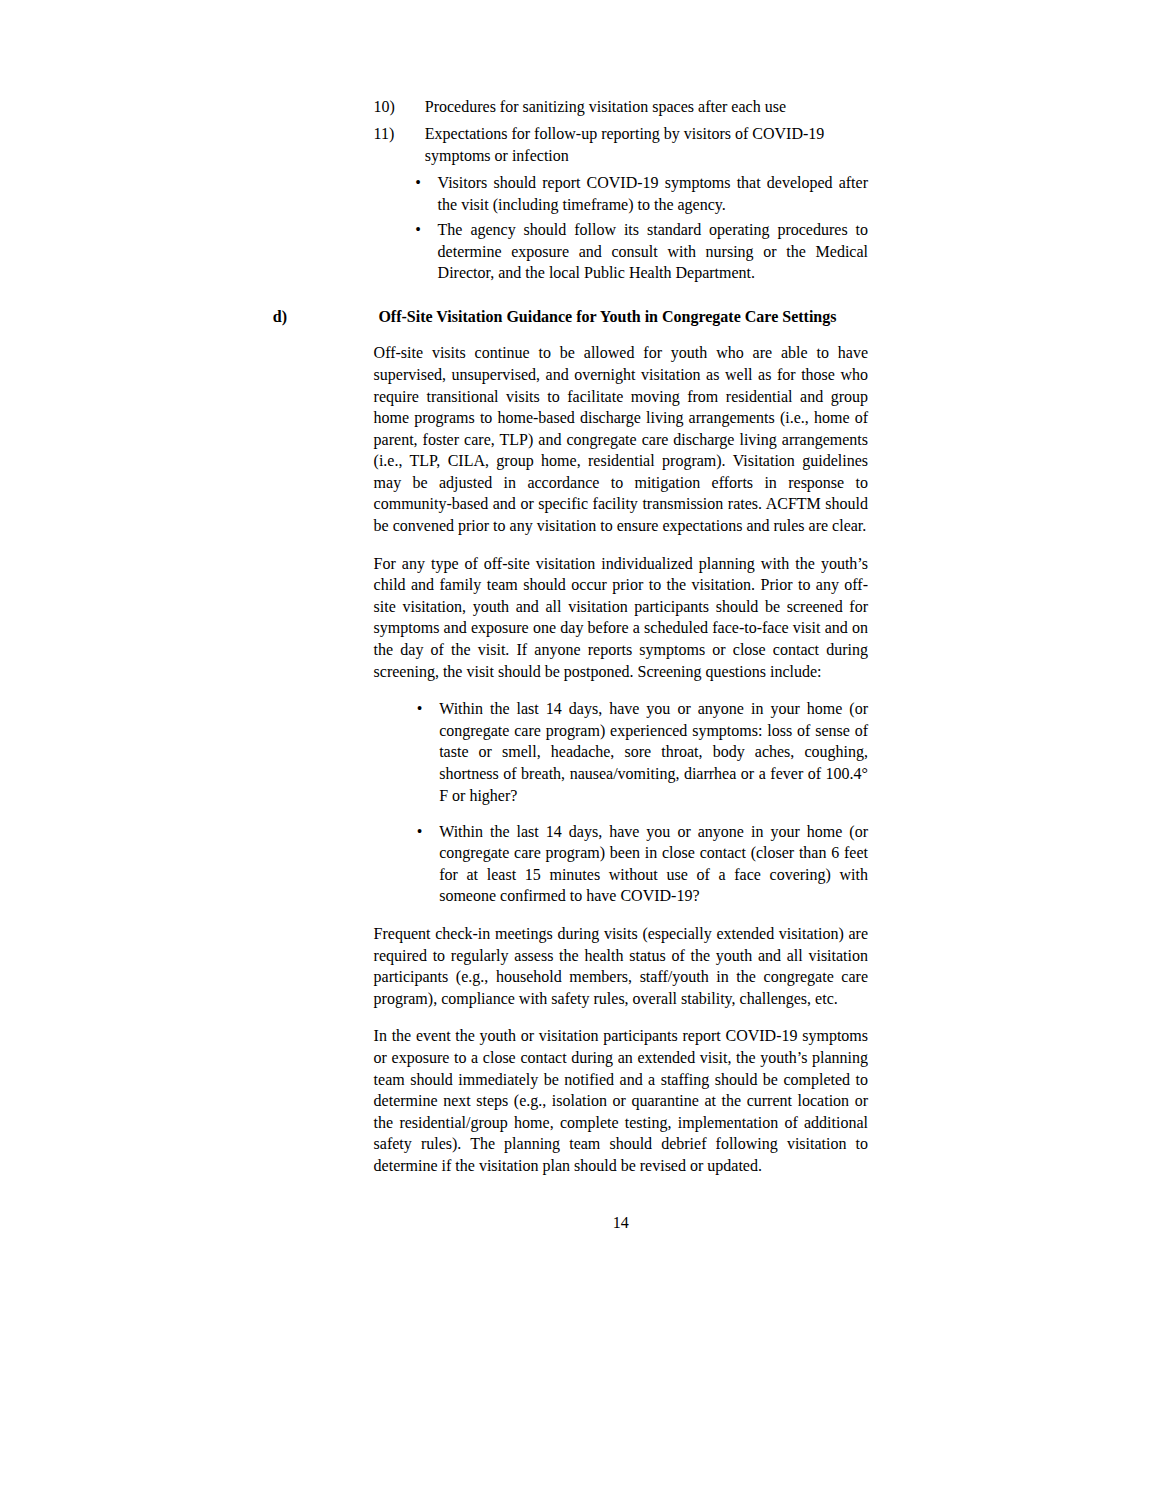10)
Procedures for sanitizing visitation spaces after each use
11)
Expectations for follow-up reporting by visitors of COVID-19 symptoms or infection
Visitors should report COVID-19 symptoms that developed after the visit (including timeframe) to the agency.
The agency should follow its standard operating procedures to determine exposure and consult with nursing or the Medical Director, and the local Public Health Department.
d)
Off-Site Visitation Guidance for Youth in Congregate Care Settings
Off-site visits continue to be allowed for youth who are able to have supervised, unsupervised, and overnight visitation as well as for those who require transitional visits to facilitate moving from residential and group home programs to home-based discharge living arrangements (i.e., home of parent, foster care, TLP) and congregate care discharge living arrangements (i.e., TLP, CILA, group home, residential program). Visitation guidelines may be adjusted in accordance to mitigation efforts in response to community-based and or specific facility transmission rates. ACFTM should be convened prior to any visitation to ensure expectations and rules are clear.
For any type of off-site visitation individualized planning with the youth’s child and family team should occur prior to the visitation. Prior to any off-site visitation, youth and all visitation participants should be screened for symptoms and exposure one day before a scheduled face-to-face visit and on the day of the visit. If anyone reports symptoms or close contact during screening, the visit should be postponed. Screening questions include:
Within the last 14 days, have you or anyone in your home (or congregate care program) experienced symptoms: loss of sense of taste or smell, headache, sore throat, body aches, coughing, shortness of breath, nausea/vomiting, diarrhea or a fever of 100.4° F or higher?
Within the last 14 days, have you or anyone in your home (or congregate care program) been in close contact (closer than 6 feet for at least 15 minutes without use of a face covering) with someone confirmed to have COVID-19?
Frequent check-in meetings during visits (especially extended visitation) are required to regularly assess the health status of the youth and all visitation participants (e.g., household members, staff/youth in the congregate care program), compliance with safety rules, overall stability, challenges, etc.
In the event the youth or visitation participants report COVID-19 symptoms or exposure to a close contact during an extended visit, the youth’s planning team should immediately be notified and a staffing should be completed to determine next steps (e.g., isolation or quarantine at the current location or the residential/group home, complete testing, implementation of additional safety rules). The planning team should debrief following visitation to determine if the visitation plan should be revised or updated.
14